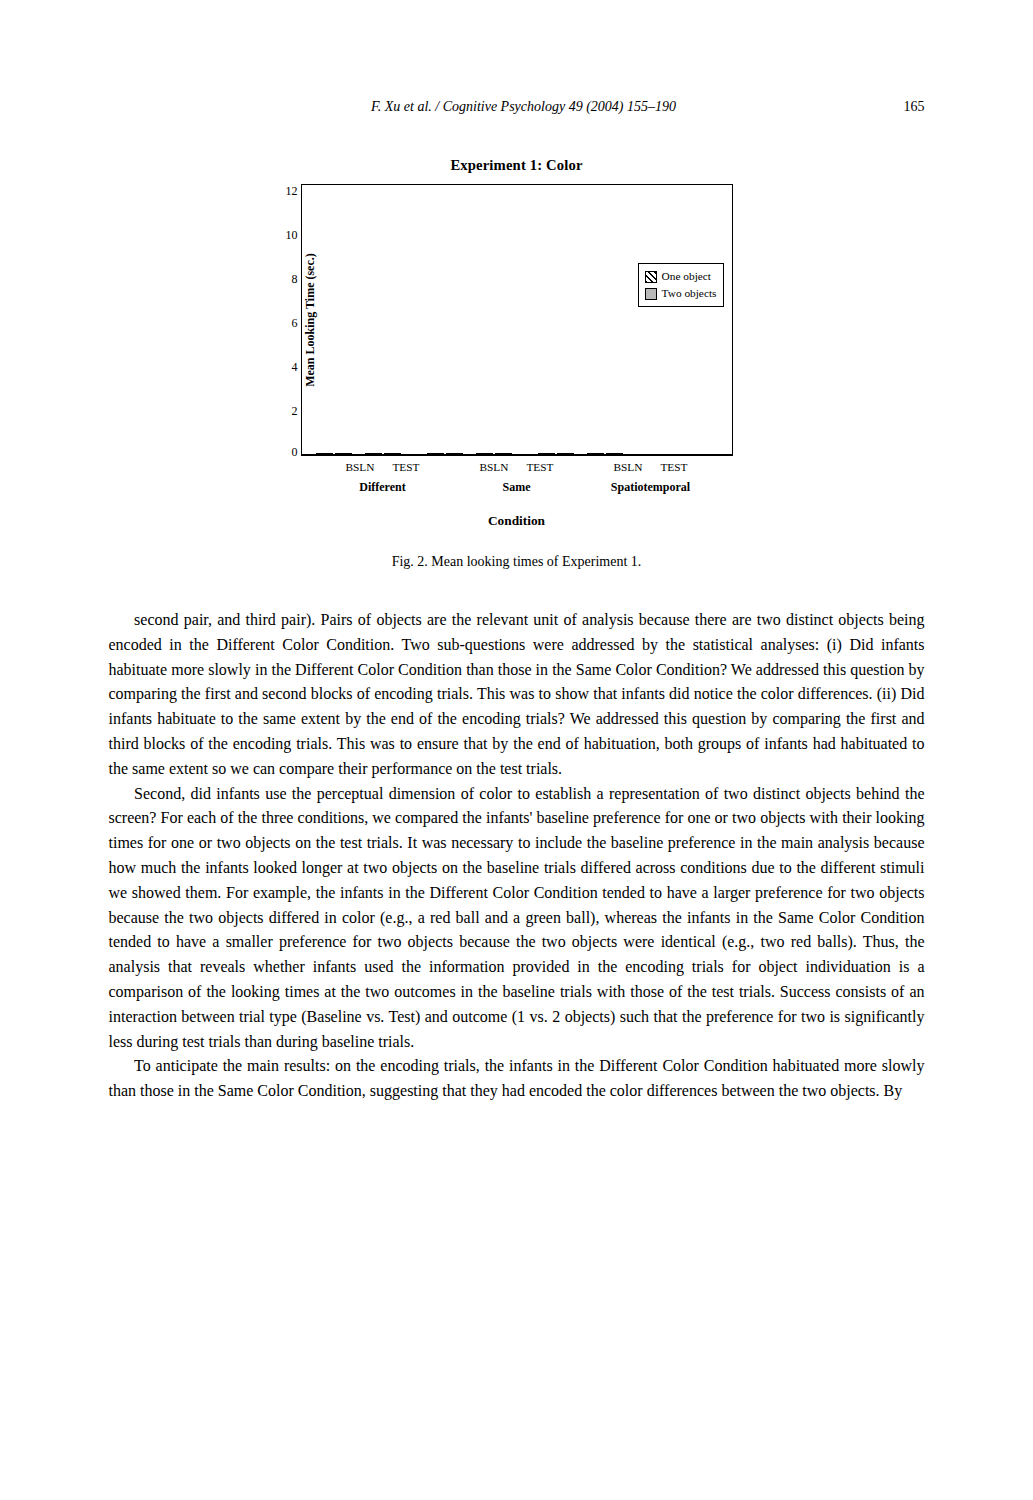F. Xu et al. / Cognitive Psychology 49 (2004) 155–190 165
Experiment 1: Color
Mean Looking Time (sec.)
12 10 8 6 4 2 0
One object
Two objects
BSLN TEST
BSLN TEST
BSLN TEST
Different
Same
Spatiotemporal
Condition
Fig. 2. Mean looking times of Experiment 1.
second pair, and third pair). Pairs of objects are the relevant unit of analysis because there are two distinct objects being encoded in the Different Color Condition. Two sub-questions were addressed by the statistical analyses: (i) Did infants habituate more slowly in the Different Color Condition than those in the Same Color Condition? We addressed this question by comparing the first and second blocks of encoding trials. This was to show that infants did notice the color differences. (ii) Did infants habituate to the same extent by the end of the encoding trials? We addressed this question by comparing the first and third blocks of the encoding trials. This was to ensure that by the end of habituation, both groups of infants had habituated to the same extent so we can compare their performance on the test trials.
Second, did infants use the perceptual dimension of color to establish a representation of two distinct objects behind the screen? For each of the three conditions, we compared the infants' baseline preference for one or two objects with their looking times for one or two objects on the test trials. It was necessary to include the baseline preference in the main analysis because how much the infants looked longer at two objects on the baseline trials differed across conditions due to the different stimuli we showed them. For example, the infants in the Different Color Condition tended to have a larger preference for two objects because the two objects differed in color (e.g., a red ball and a green ball), whereas the infants in the Same Color Condition tended to have a smaller preference for two objects because the two objects were identical (e.g., two red balls). Thus, the analysis that reveals whether infants used the information provided in the encoding trials for object individuation is a comparison of the looking times at the two outcomes in the baseline trials with those of the test trials. Success consists of an interaction between trial type (Baseline vs. Test) and outcome (1 vs. 2 objects) such that the preference for two is significantly less during test trials than during baseline trials.
To anticipate the main results: on the encoding trials, the infants in the Different Color Condition habituated more slowly than those in the Same Color Condition, suggesting that they had encoded the color differences between the two objects. By